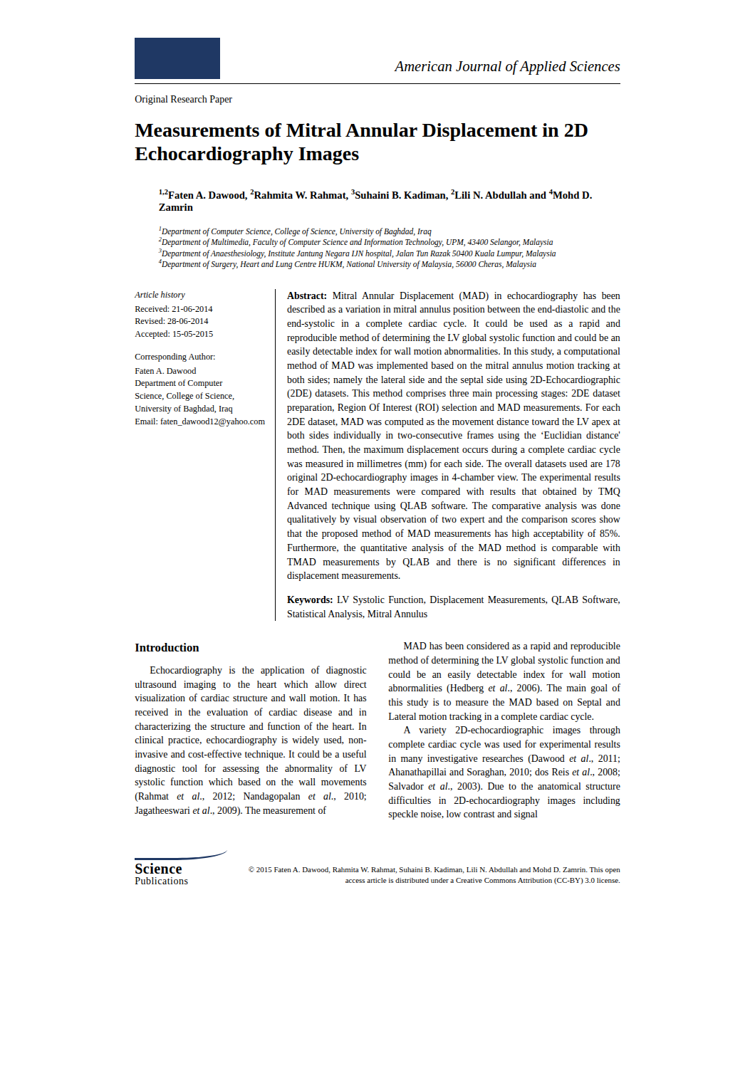American Journal of Applied Sciences
Original Research Paper
Measurements of Mitral Annular Displacement in 2D Echocardiography Images
1,2Faten A. Dawood, 2Rahmita W. Rahmat, 3Suhaini B. Kadiman, 2Lili N. Abdullah and 4Mohd D. Zamrin
1Department of Computer Science, College of Science, University of Baghdad, Iraq
2Department of Multimedia, Faculty of Computer Science and Information Technology, UPM, 43400 Selangor, Malaysia
3Department of Anaesthesiology, Institute Jantung Negara IJN hospital, Jalan Tun Razak 50400 Kuala Lumpur, Malaysia
4Department of Surgery, Heart and Lung Centre HUKM, National University of Malaysia, 56000 Cheras, Malaysia
Article history
Received: 21-06-2014
Revised: 28-06-2014
Accepted: 15-05-2015
Corresponding Author:
Faten A. Dawood
Department of Computer
Science, College of Science,
University of Baghdad, Iraq
Email: faten_dawood12@yahoo.com
Abstract: Mitral Annular Displacement (MAD) in echocardiography has been described as a variation in mitral annulus position between the end-diastolic and the end-systolic in a complete cardiac cycle. It could be used as a rapid and reproducible method of determining the LV global systolic function and could be an easily detectable index for wall motion abnormalities. In this study, a computational method of MAD was implemented based on the mitral annulus motion tracking at both sides; namely the lateral side and the septal side using 2D-Echocardiographic (2DE) datasets. This method comprises three main processing stages: 2DE dataset preparation, Region Of Interest (ROI) selection and MAD measurements. For each 2DE dataset, MAD was computed as the movement distance toward the LV apex at both sides individually in two-consecutive frames using the ‘Euclidian distance' method. Then, the maximum displacement occurs during a complete cardiac cycle was measured in millimetres (mm) for each side. The overall datasets used are 178 original 2D-echocardiography images in 4-chamber view. The experimental results for MAD measurements were compared with results that obtained by TMQ Advanced technique using QLAB software. The comparative analysis was done qualitatively by visual observation of two expert and the comparison scores show that the proposed method of MAD measurements has high acceptability of 85%. Furthermore, the quantitative analysis of the MAD method is comparable with TMAD measurements by QLAB and there is no significant differences in displacement measurements.
Keywords: LV Systolic Function, Displacement Measurements, QLAB Software, Statistical Analysis, Mitral Annulus
Introduction
Echocardiography is the application of diagnostic ultrasound imaging to the heart which allow direct visualization of cardiac structure and wall motion. It has received in the evaluation of cardiac disease and in characterizing the structure and function of the heart. In clinical practice, echocardiography is widely used, non-invasive and cost-effective technique. It could be a useful diagnostic tool for assessing the abnormality of LV systolic function which based on the wall movements (Rahmat et al., 2012; Nandagopalan et al., 2010; Jagatheeswari et al., 2009). The measurement of
MAD has been considered as a rapid and reproducible method of determining the LV global systolic function and could be an easily detectable index for wall motion abnormalities (Hedberg et al., 2006). The main goal of this study is to measure the MAD based on Septal and Lateral motion tracking in a complete cardiac cycle.
A variety 2D-echocardiographic images through complete cardiac cycle was used for experimental results in many investigative researches (Dawood et al., 2011; Ahanathapillai and Soraghan, 2010; dos Reis et al., 2008; Salvador et al., 2003). Due to the anatomical structure difficulties in 2D-echocardiography images including speckle noise, low contrast and signal
Science
Publications
© 2015 Faten A. Dawood, Rahmita W. Rahmat, Suhaini B. Kadiman, Lili N. Abdullah and Mohd D. Zamrin. This open access article is distributed under a Creative Commons Attribution (CC-BY) 3.0 license.